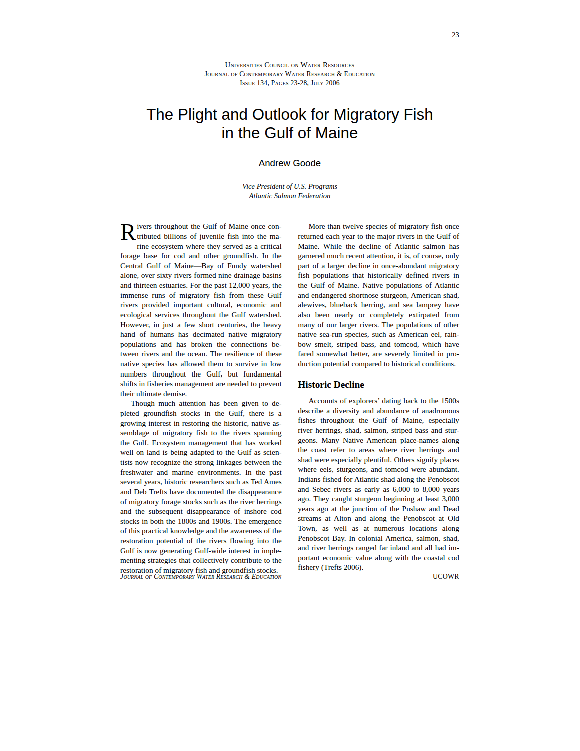23
Universities Council on Water Resources
Journal of Contemporary Water Research & Education
Issue 134, Pages 23-28, July 2006
The Plight and Outlook for Migratory Fish
in the Gulf of Maine
Andrew Goode
Vice President of U.S. Programs
Atlantic Salmon Federation
Rivers throughout the Gulf of Maine once contributed billions of juvenile fish into the marine ecosystem where they served as a critical forage base for cod and other groundfish. In the Central Gulf of Maine—Bay of Fundy watershed alone, over sixty rivers formed nine drainage basins and thirteen estuaries. For the past 12,000 years, the immense runs of migratory fish from these Gulf rivers provided important cultural, economic and ecological services throughout the Gulf watershed. However, in just a few short centuries, the heavy hand of humans has decimated native migratory populations and has broken the connections between rivers and the ocean. The resilience of these native species has allowed them to survive in low numbers throughout the Gulf, but fundamental shifts in fisheries management are needed to prevent their ultimate demise.
Though much attention has been given to depleted groundfish stocks in the Gulf, there is a growing interest in restoring the historic, native assemblage of migratory fish to the rivers spanning the Gulf. Ecosystem management that has worked well on land is being adapted to the Gulf as scientists now recognize the strong linkages between the freshwater and marine environments. In the past several years, historic researchers such as Ted Ames and Deb Trefts have documented the disappearance of migratory forage stocks such as the river herrings and the subsequent disappearance of inshore cod stocks in both the 1800s and 1900s. The emergence of this practical knowledge and the awareness of the restoration potential of the rivers flowing into the Gulf is now generating Gulf-wide interest in implementing strategies that collectively contribute to the restoration of migratory fish and groundfish stocks.
More than twelve species of migratory fish once returned each year to the major rivers in the Gulf of Maine. While the decline of Atlantic salmon has garnered much recent attention, it is, of course, only part of a larger decline in once-abundant migratory fish populations that historically defined rivers in the Gulf of Maine. Native populations of Atlantic and endangered shortnose sturgeon, American shad, alewives, blueback herring, and sea lamprey have also been nearly or completely extirpated from many of our larger rivers. The populations of other native sea-run species, such as American eel, rainbow smelt, striped bass, and tomcod, which have fared somewhat better, are severely limited in production potential compared to historical conditions.
Historic Decline
Accounts of explorers’ dating back to the 1500s describe a diversity and abundance of anadromous fishes throughout the Gulf of Maine, especially river herrings, shad, salmon, striped bass and sturgeons. Many Native American place-names along the coast refer to areas where river herrings and shad were especially plentiful. Others signify places where eels, sturgeons, and tomcod were abundant. Indians fished for Atlantic shad along the Penobscot and Sebec rivers as early as 6,000 to 8,000 years ago. They caught sturgeon beginning at least 3,000 years ago at the junction of the Pushaw and Dead streams at Alton and along the Penobscot at Old Town, as well as at numerous locations along Penobscot Bay. In colonial America, salmon, shad, and river herrings ranged far inland and all had important economic value along with the coastal cod fishery (Trefts 2006).
Journal of Contemporary Water Research & Education
UCOWR